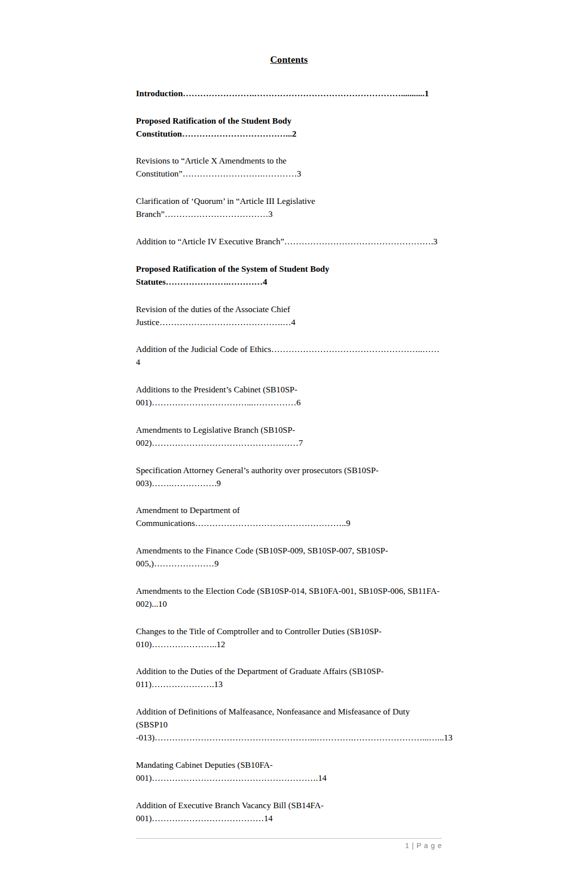Contents
Introduction…………………….……………………………………………...........1
Proposed Ratification of the Student Body Constitution………………………………...2
Revisions to “Article X Amendments to the Constitution”……………………….…………3
Clarification of ‘Quorum’ in “Article III Legislative Branch”………………………………3
Addition to “Article IV Executive Branch”…………………………………………….3
Proposed Ratification of the System of Student Body Statutes………………….…………4
Revision of the duties of the Associate Chief Justice…………………………………….…4
Addition of the Judicial Code of Ethics……………………………………………..……4
Additions to the President’s Cabinet (SB10SP-001)……………………………...……………6
Amendments to Legislative Branch (SB10SP-002)……………………………………………7
Specification Attorney General’s authority over prosecutors (SB10SP-003)…….…………….9
Amendment to Department of Communications……………………………………………..9
Amendments to the Finance Code (SB10SP-009, SB10SP-007, SB10SP-005,)…………………9
Amendments to the Election Code (SB10SP-014, SB10FA-001, SB10SP-006, SB11FA-002)...10
Changes to the Title of Comptroller and to Controller Duties (SB10SP-010)…………………..12
Addition to the Duties of the Department of Graduate Affairs (SB10SP-011)………………….13
Addition of Definitions of Malfeasance, Nonfeasance and Misfeasance of Duty (SBSP10
-013)………………………………………………...………….……………………...…...13
Mandating Cabinet Deputies (SB10FA-001)………………………………………………….14
Addition of Executive Branch Vacancy Bill (SB14FA-001)…………………………………14
1 | P a g e